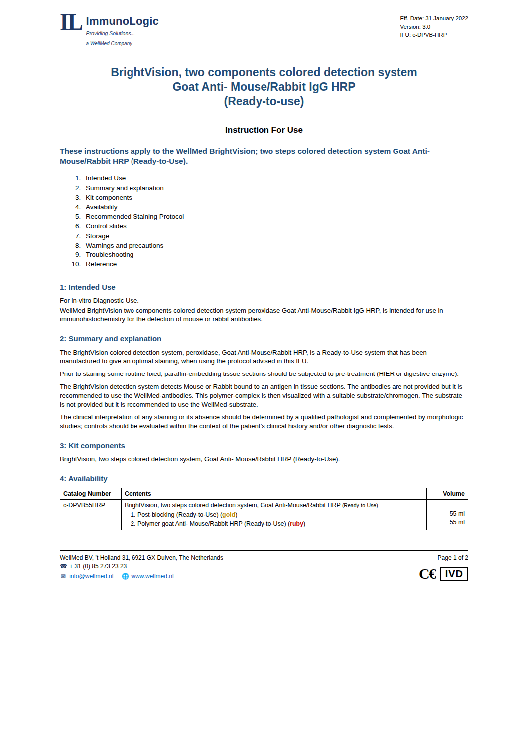IL
ImmunoLogic
Providing Solutions...
a WellMed Company
Eff. Date: 31 January 2022
Version: 3.0
IFU: c-DPVB-HRP
BrightVision, two components colored detection system
Goat Anti- Mouse/Rabbit IgG HRP
(Ready-to-use)
Instruction For Use
These instructions apply to the WellMed BrightVision; two steps colored detection system Goat Anti- Mouse/Rabbit HRP (Ready-to-Use).
Intended Use
Summary and explanation
Kit components
Availability
Recommended Staining Protocol
Control slides
Storage
Warnings and precautions
Troubleshooting
Reference
1: Intended Use
For in-vitro Diagnostic Use.
WellMed BrightVision two components colored detection system peroxidase Goat Anti-Mouse/Rabbit IgG HRP, is intended for use in immunohistochemistry for the detection of mouse or rabbit antibodies.
2: Summary and explanation
The BrightVision colored detection system, peroxidase, Goat Anti-Mouse/Rabbit HRP, is a Ready-to-Use system that has been manufactured to give an optimal staining, when using the protocol advised in this IFU.
Prior to staining some routine fixed, paraffin-embedding tissue sections should be subjected to pre-treatment (HIER or digestive enzyme).
The BrightVision detection system detects Mouse or Rabbit bound to an antigen in tissue sections. The antibodies are not provided but it is recommended to use the WellMed-antibodies. This polymer-complex is then visualized with a suitable substrate/chromogen. The substrate is not provided but it is recommended to use the WellMed-substrate.
The clinical interpretation of any staining or its absence should be determined by a qualified pathologist and complemented by morphologic studies; controls should be evaluated within the context of the patient’s clinical history and/or other diagnostic tests.
3: Kit components
BrightVision, two steps colored detection system, Goat Anti- Mouse/Rabbit HRP (Ready-to-Use).
4: Availability
| Catalog Number | Contents | Volume |
| --- | --- | --- |
| c-DPVB55HRP | BrightVision, two steps colored detection system, Goat Anti-Mouse/Rabbit HRP (Ready-to-Use) Post-blocking (Ready-to-Use) ( gold ) Polymer goat Anti- Mouse/Rabbit HRP (Ready-to-Use) ( ruby ) | 55 ml 55 ml |
WellMed BV, ’t Holland 31, 6921 GX Duiven, The Netherlands
Page 1 of 2
☎+ 31 (0) 85 273 23 23
✉info@wellmed.nl 🌐www.wellmed.nl
C€
IVD